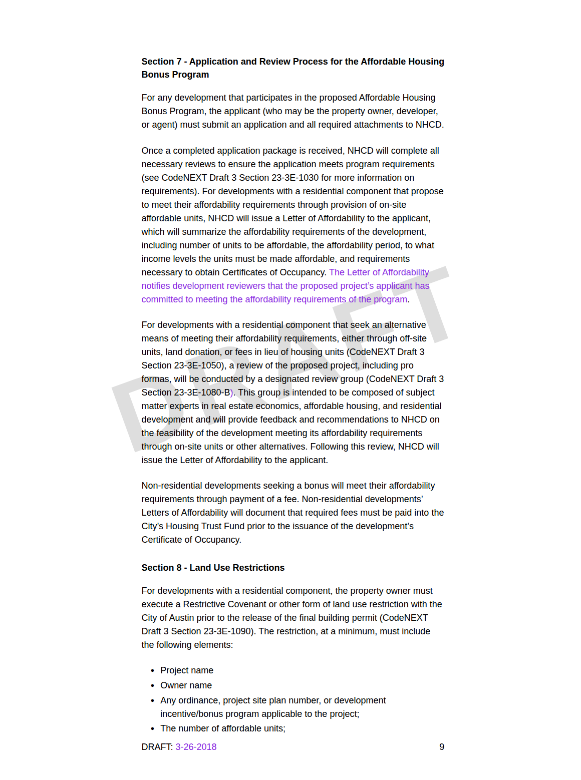DRAFT
Section 7 - Application and Review Process for the Affordable Housing Bonus Program
For any development that participates in the proposed Affordable Housing Bonus Program, the applicant (who may be the property owner, developer, or agent) must submit an application and all required attachments to NHCD.
Once a completed application package is received, NHCD will complete all necessary reviews to ensure the application meets program requirements (see CodeNEXT Draft 3 Section 23-3E-1030 for more information on requirements). For developments with a residential component that propose to meet their affordability requirements through provision of on-site affordable units, NHCD will issue a Letter of Affordability to the applicant, which will summarize the affordability requirements of the development, including number of units to be affordable, the affordability period, to what income levels the units must be made affordable, and requirements necessary to obtain Certificates of Occupancy. The Letter of Affordability notifies development reviewers that the proposed project’s applicant has committed to meeting the affordability requirements of the program.
For developments with a residential component that seek an alternative means of meeting their affordability requirements, either through off-site units, land donation, or fees in lieu of housing units (CodeNEXT Draft 3 Section 23-3E-1050), a review of the proposed project, including pro formas, will be conducted by a designated review group (CodeNEXT Draft 3 Section 23-3E-1080-B). This group is intended to be composed of subject matter experts in real estate economics, affordable housing, and residential development and will provide feedback and recommendations to NHCD on the feasibility of the development meeting its affordability requirements through on-site units or other alternatives. Following this review, NHCD will issue the Letter of Affordability to the applicant.
Non-residential developments seeking a bonus will meet their affordability requirements through payment of a fee. Non-residential developments’ Letters of Affordability will document that required fees must be paid into the City’s Housing Trust Fund prior to the issuance of the development’s Certificate of Occupancy.
Section 8 - Land Use Restrictions
For developments with a residential component, the property owner must execute a Restrictive Covenant or other form of land use restriction with the City of Austin prior to the release of the final building permit (CodeNEXT Draft 3 Section 23-3E-1090). The restriction, at a minimum, must include the following elements:
Project name
Owner name
Any ordinance, project site plan number, or development incentive/bonus program applicable to the project;
The number of affordable units;
DRAFT: 3-26-2018 9